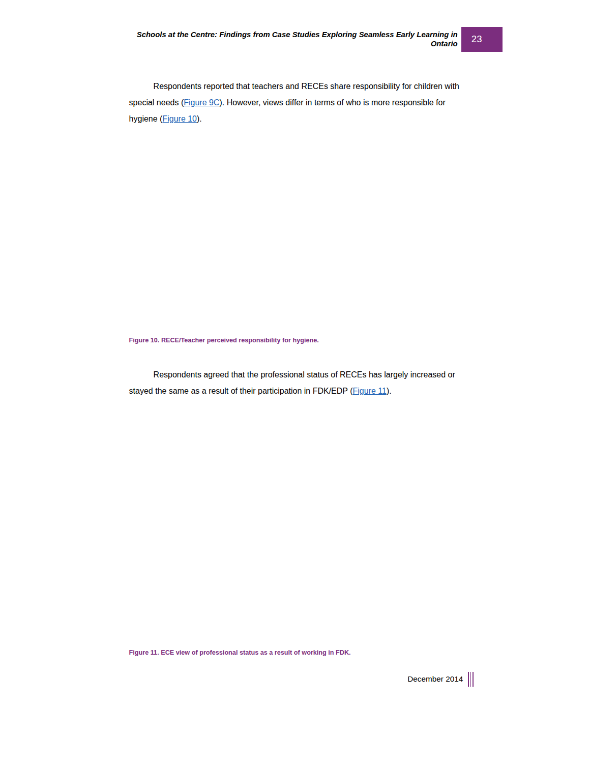Schools at the Centre: Findings from Case Studies Exploring Seamless Early Learning in Ontario
23
Respondents reported that teachers and RECEs share responsibility for children with special needs (Figure 9C). However, views differ in terms of who is more responsible for hygiene (Figure 10).
Figure 10. RECE/Teacher perceived responsibility for hygiene.
Respondents agreed that the professional status of RECEs has largely increased or stayed the same as a result of their participation in FDK/EDP (Figure 11).
Figure 11. ECE view of professional status as a result of working in FDK.
December 2014